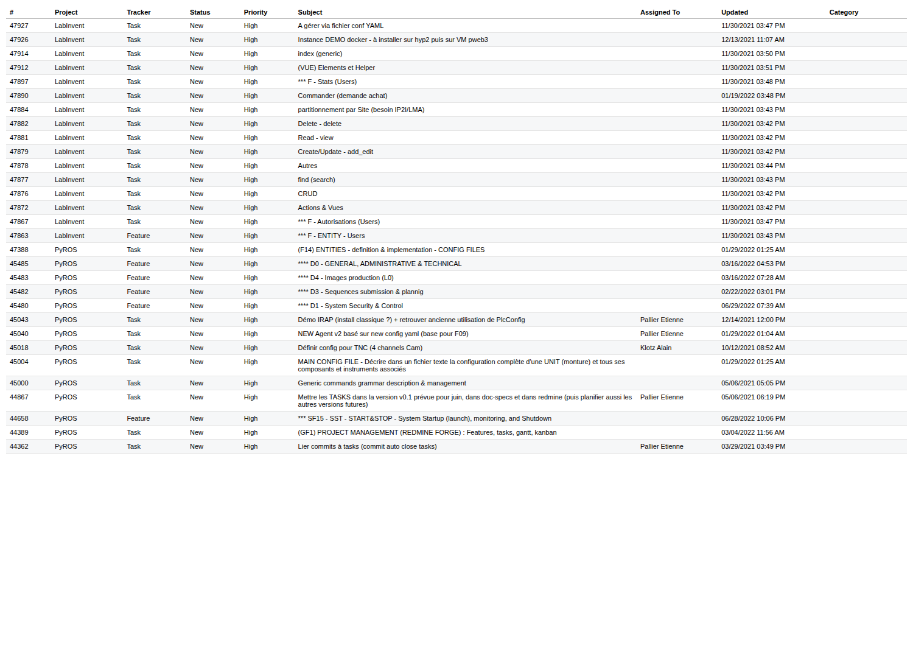| # | Project | Tracker | Status | Priority | Subject | Assigned To | Updated | Category |
| --- | --- | --- | --- | --- | --- | --- | --- | --- |
| 47927 | LabInvent | Task | New | High | A gérer via fichier conf YAML | | 11/30/2021 03:47 PM | |
| 47926 | LabInvent | Task | New | High | Instance DEMO docker - à installer sur hyp2 puis sur VM pweb3 | | 12/13/2021 11:07 AM | |
| 47914 | LabInvent | Task | New | High | index (generic) | | 11/30/2021 03:50 PM | |
| 47912 | LabInvent | Task | New | High | (VUE) Elements et Helper | | 11/30/2021 03:51 PM | |
| 47897 | LabInvent | Task | New | High | *** F - Stats (Users) | | 11/30/2021 03:48 PM | |
| 47890 | LabInvent | Task | New | High | Commander (demande achat) | | 01/19/2022 03:48 PM | |
| 47884 | LabInvent | Task | New | High | partitionnement par Site (besoin IP2I/LMA) | | 11/30/2021 03:43 PM | |
| 47882 | LabInvent | Task | New | High | Delete - delete | | 11/30/2021 03:42 PM | |
| 47881 | LabInvent | Task | New | High | Read - view | | 11/30/2021 03:42 PM | |
| 47879 | LabInvent | Task | New | High | Create/Update - add_edit | | 11/30/2021 03:42 PM | |
| 47878 | LabInvent | Task | New | High | Autres | | 11/30/2021 03:44 PM | |
| 47877 | LabInvent | Task | New | High | find (search) | | 11/30/2021 03:43 PM | |
| 47876 | LabInvent | Task | New | High | CRUD | | 11/30/2021 03:42 PM | |
| 47872 | LabInvent | Task | New | High | Actions & Vues | | 11/30/2021 03:42 PM | |
| 47867 | LabInvent | Task | New | High | *** F - Autorisations (Users) | | 11/30/2021 03:47 PM | |
| 47863 | LabInvent | Feature | New | High | *** F - ENTITY - Users | | 11/30/2021 03:43 PM | |
| 47388 | PyROS | Task | New | High | (F14) ENTITIES - definition & implementation - CONFIG FILES | | 01/29/2022 01:25 AM | |
| 45485 | PyROS | Feature | New | High | **** D0 - GENERAL, ADMINISTRATIVE & TECHNICAL | | 03/16/2022 04:53 PM | |
| 45483 | PyROS | Feature | New | High | **** D4 - Images production (L0) | | 03/16/2022 07:28 AM | |
| 45482 | PyROS | Feature | New | High | **** D3 - Sequences submission & plannig | | 02/22/2022 03:01 PM | |
| 45480 | PyROS | Feature | New | High | **** D1 - System Security & Control | | 06/29/2022 07:39 AM | |
| 45043 | PyROS | Task | New | High | Démo IRAP (install classique ?) + retrouver ancienne utilisation de PlcConfig | Pallier Etienne | 12/14/2021 12:00 PM | |
| 45040 | PyROS | Task | New | High | NEW Agent v2 basé sur new config yaml (base pour F09) | Pallier Etienne | 01/29/2022 01:04 AM | |
| 45018 | PyROS | Task | New | High | Définir config pour TNC (4 channels Cam) | Klotz Alain | 10/12/2021 08:52 AM | |
| 45004 | PyROS | Task | New | High | MAIN CONFIG FILE - Décrire dans un fichier texte la configuration complète d'une UNIT (monture) et tous ses composants et instruments associés | | 01/29/2022 01:25 AM | |
| 45000 | PyROS | Task | New | High | Generic commands grammar description & management | | 05/06/2021 05:05 PM | |
| 44867 | PyROS | Task | New | High | Mettre les TASKS dans la version v0.1 prévue pour juin, dans doc-specs et dans redmine (puis planifier aussi les autres versions futures) | Pallier Etienne | 05/06/2021 06:19 PM | |
| 44658 | PyROS | Feature | New | High | *** SF15 - SST - START&STOP - System Startup (launch), monitoring, and Shutdown | | 06/28/2022 10:06 PM | |
| 44389 | PyROS | Task | New | High | (GF1) PROJECT MANAGEMENT (REDMINE FORGE) : Features, tasks, gantt, kanban | | 03/04/2022 11:56 AM | |
| 44362 | PyROS | Task | New | High | Lier commits à tasks (commit auto close tasks) | Pallier Etienne | 03/29/2021 03:49 PM | |